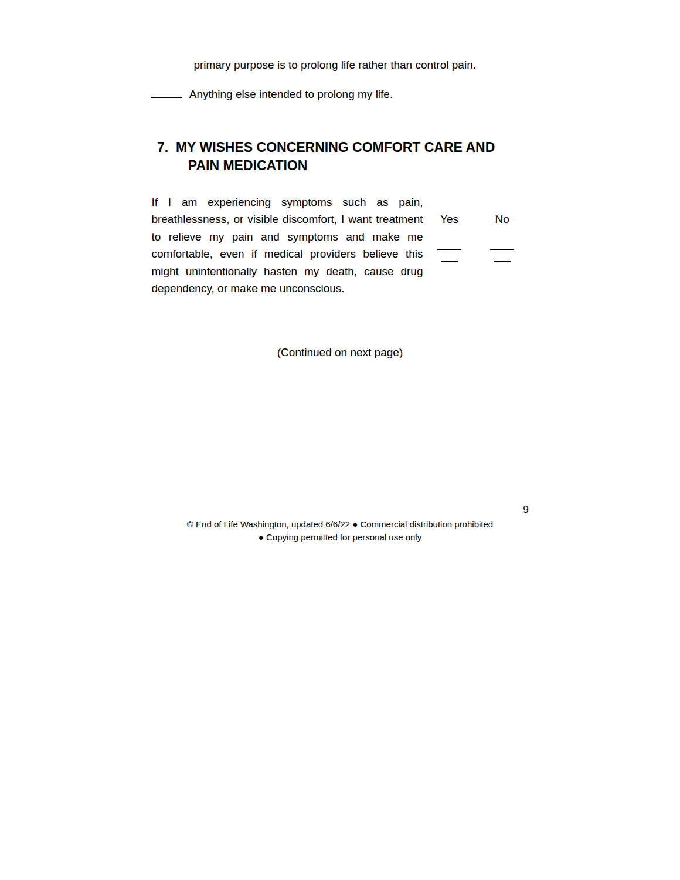primary purpose is to prolong life rather than control pain.
Anything else intended to prolong my life.
7. MY WISHES CONCERNING COMFORT CARE AND PAIN MEDICATION
| If I am experiencing symptoms such as pain, breathlessness, or visible discomfort, I want treatment to relieve my pain and symptoms and make me comfortable, even if medical providers believe this might unintentionally hasten my death, cause drug dependency, or make me unconscious. | Yes | No |
(Continued on next page)
9
© End of Life Washington, updated 6/6/22 ● Commercial distribution prohibited
● Copying permitted for personal use only